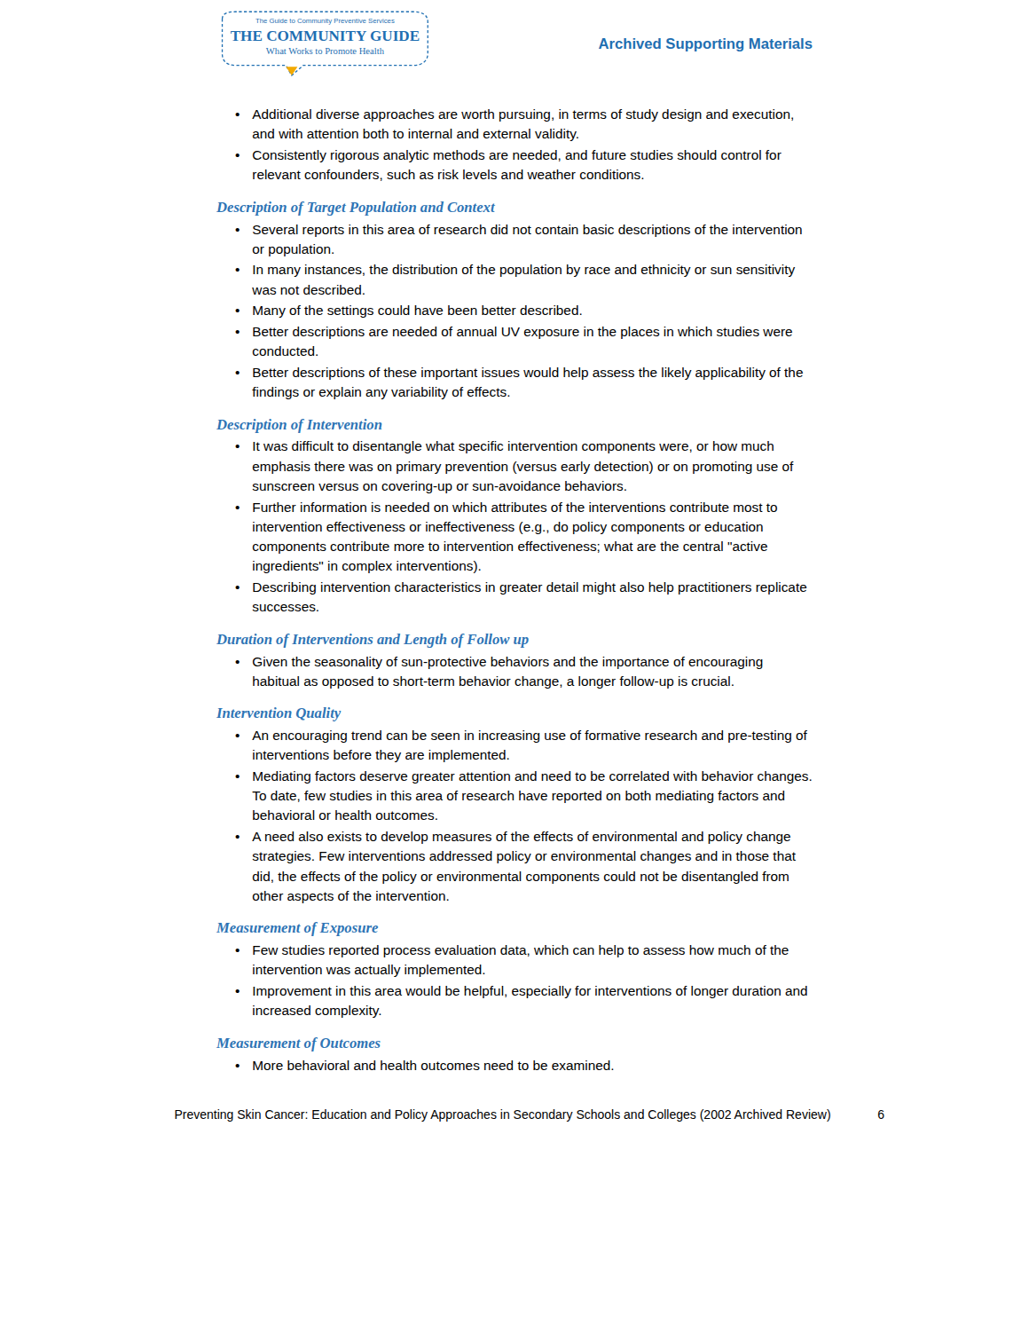The Guide to Community Preventive Services THE COMMUNITY GUIDE What Works to Promote Health
Archived Supporting Materials
Additional diverse approaches are worth pursuing, in terms of study design and execution, and with attention both to internal and external validity.
Consistently rigorous analytic methods are needed, and future studies should control for relevant confounders, such as risk levels and weather conditions.
Description of Target Population and Context
Several reports in this area of research did not contain basic descriptions of the intervention or population.
In many instances, the distribution of the population by race and ethnicity or sun sensitivity was not described.
Many of the settings could have been better described.
Better descriptions are needed of annual UV exposure in the places in which studies were conducted.
Better descriptions of these important issues would help assess the likely applicability of the findings or explain any variability of effects.
Description of Intervention
It was difficult to disentangle what specific intervention components were, or how much emphasis there was on primary prevention (versus early detection) or on promoting use of sunscreen versus on covering-up or sun-avoidance behaviors.
Further information is needed on which attributes of the interventions contribute most to intervention effectiveness or ineffectiveness (e.g., do policy components or education components contribute more to intervention effectiveness; what are the central "active ingredients" in complex interventions).
Describing intervention characteristics in greater detail might also help practitioners replicate successes.
Duration of Interventions and Length of Follow up
Given the seasonality of sun-protective behaviors and the importance of encouraging habitual as opposed to short-term behavior change, a longer follow-up is crucial.
Intervention Quality
An encouraging trend can be seen in increasing use of formative research and pre-testing of interventions before they are implemented.
Mediating factors deserve greater attention and need to be correlated with behavior changes. To date, few studies in this area of research have reported on both mediating factors and behavioral or health outcomes.
A need also exists to develop measures of the effects of environmental and policy change strategies. Few interventions addressed policy or environmental changes and in those that did, the effects of the policy or environmental components could not be disentangled from other aspects of the intervention.
Measurement of Exposure
Few studies reported process evaluation data, which can help to assess how much of the intervention was actually implemented.
Improvement in this area would be helpful, especially for interventions of longer duration and increased complexity.
Measurement of Outcomes
More behavioral and health outcomes need to be examined.
Preventing Skin Cancer: Education and Policy Approaches in Secondary Schools and Colleges (2002 Archived Review) 6